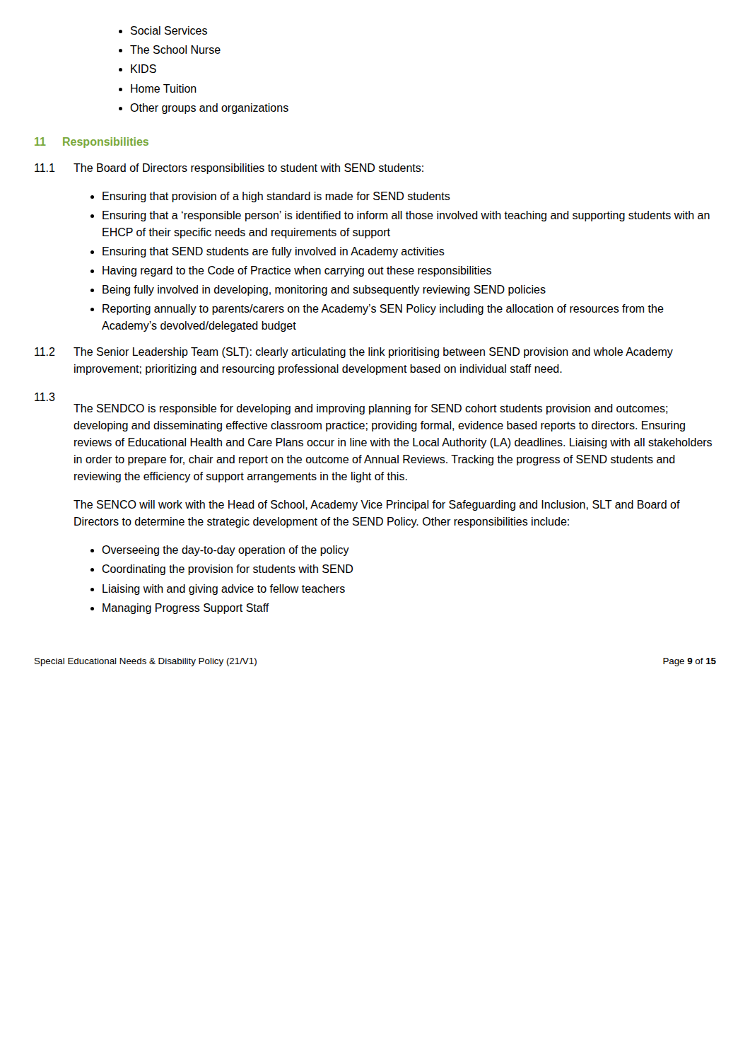Social Services
The School Nurse
KIDS
Home Tuition
Other groups and organizations
11 Responsibilities
11.1
The Board of Directors responsibilities to student with SEND students:
Ensuring that provision of a high standard is made for SEND students
Ensuring that a ‘responsible person’ is identified to inform all those involved with teaching and supporting students with an EHCP of their specific needs and requirements of support
Ensuring that SEND students are fully involved in Academy activities
Having regard to the Code of Practice when carrying out these responsibilities
Being fully involved in developing, monitoring and subsequently reviewing SEND policies
Reporting annually to parents/carers on the Academy’s SEN Policy including the allocation of resources from the Academy’s devolved/delegated budget
11.2
The Senior Leadership Team (SLT): clearly articulating the link prioritising between SEND provision and whole Academy improvement; prioritizing and resourcing professional development based on individual staff need.
11.3
The SENDCO is responsible for developing and improving planning for SEND cohort students provision and outcomes; developing and disseminating effective classroom practice; providing formal, evidence based reports to directors. Ensuring reviews of Educational Health and Care Plans occur in line with the Local Authority (LA) deadlines. Liaising with all stakeholders in order to prepare for, chair and report on the outcome of Annual Reviews. Tracking the progress of SEND students and reviewing the efficiency of support arrangements in the light of this.
The SENCO will work with the Head of School, Academy Vice Principal for Safeguarding and Inclusion, SLT and Board of Directors to determine the strategic development of the SEND Policy. Other responsibilities include:
Overseeing the day-to-day operation of the policy
Coordinating the provision for students with SEND
Liaising with and giving advice to fellow teachers
Managing Progress Support Staff
Special Educational Needs & Disability Policy (21/V1) Page 9 of 15